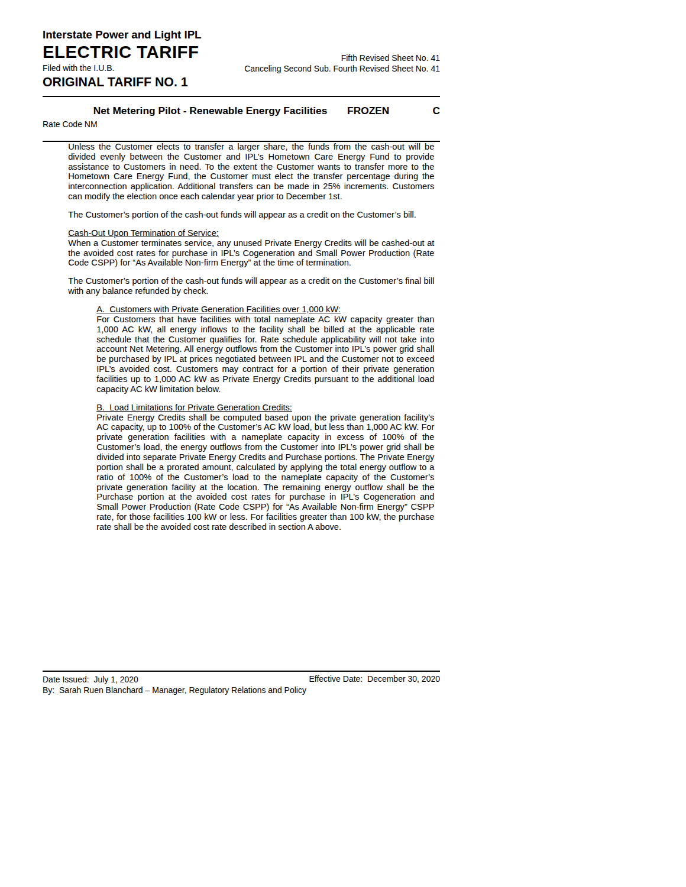Interstate Power and Light IPL
ELECTRIC TARIFF
Filed with the I.U.B.
ORIGINAL TARIFF NO. 1
Fifth Revised Sheet No. 41
Canceling Second Sub. Fourth Revised Sheet No. 41
Net Metering Pilot - Renewable Energy Facilities FROZEN
C
Rate Code NM
Unless the Customer elects to transfer a larger share, the funds from the cash-out will be divided evenly between the Customer and IPL’s Hometown Care Energy Fund to provide assistance to Customers in need. To the extent the Customer wants to transfer more to the Hometown Care Energy Fund, the Customer must elect the transfer percentage during the interconnection application. Additional transfers can be made in 25% increments. Customers can modify the election once each calendar year prior to December 1st.
The Customer’s portion of the cash-out funds will appear as a credit on the Customer’s bill.
Cash-Out Upon Termination of Service:
When a Customer terminates service, any unused Private Energy Credits will be cashed-out at the avoided cost rates for purchase in IPL’s Cogeneration and Small Power Production (Rate Code CSPP) for “As Available Non-firm Energy” at the time of termination.
The Customer’s portion of the cash-out funds will appear as a credit on the Customer’s final bill with any balance refunded by check.
A. Customers with Private Generation Facilities over 1,000 kW:
For Customers that have facilities with total nameplate AC kW capacity greater than 1,000 AC kW, all energy inflows to the facility shall be billed at the applicable rate schedule that the Customer qualifies for. Rate schedule applicability will not take into account Net Metering. All energy outflows from the Customer into IPL’s power grid shall be purchased by IPL at prices negotiated between IPL and the Customer not to exceed IPL’s avoided cost. Customers may contract for a portion of their private generation facilities up to 1,000 AC kW as Private Energy Credits pursuant to the additional load capacity AC kW limitation below.
B. Load Limitations for Private Generation Credits:
Private Energy Credits shall be computed based upon the private generation facility’s AC capacity, up to 100% of the Customer’s AC kW load, but less than 1,000 AC kW. For private generation facilities with a nameplate capacity in excess of 100% of the Customer’s load, the energy outflows from the Customer into IPL’s power grid shall be divided into separate Private Energy Credits and Purchase portions. The Private Energy portion shall be a prorated amount, calculated by applying the total energy outflow to a ratio of 100% of the Customer’s load to the nameplate capacity of the Customer’s private generation facility at the location. The remaining energy outflow shall be the Purchase portion at the avoided cost rates for purchase in IPL’s Cogeneration and Small Power Production (Rate Code CSPP) for “As Available Non-firm Energy” CSPP rate, for those facilities 100 kW or less. For facilities greater than 100 kW, the purchase rate shall be the avoided cost rate described in section A above.
Date Issued: July 1, 2020
By: Sarah Ruen Blanchard – Manager, Regulatory Relations and Policy
Effective Date: December 30, 2020